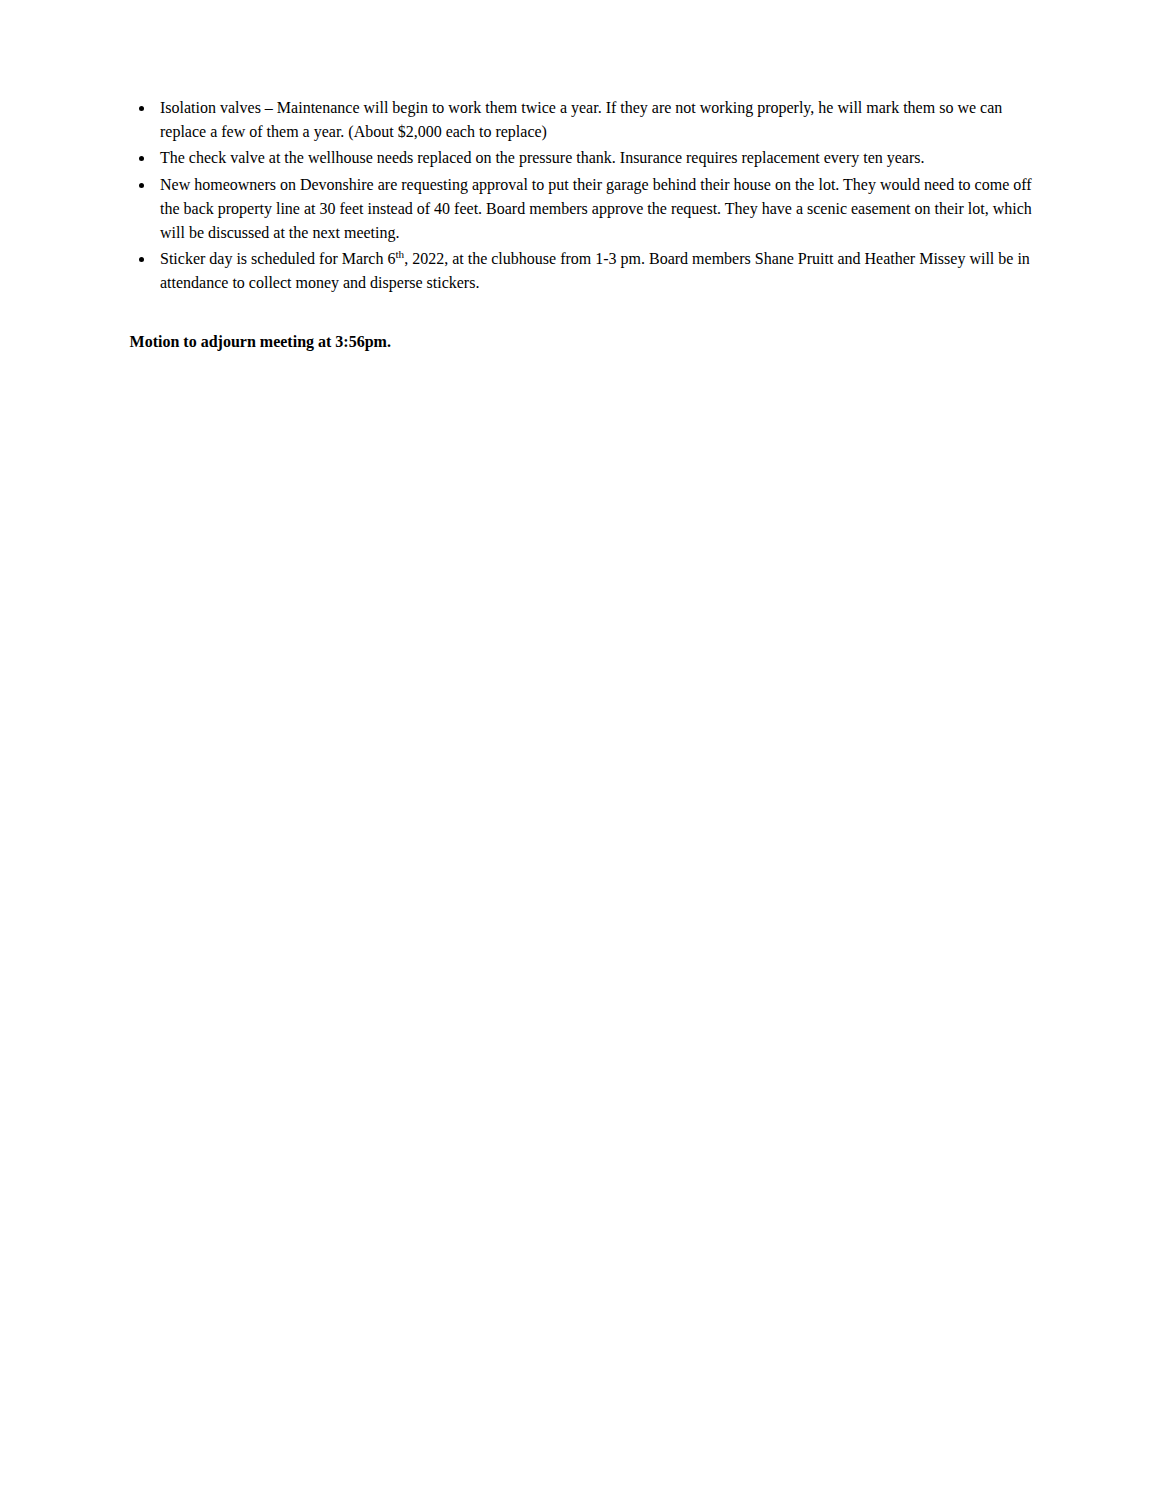Isolation valves – Maintenance will begin to work them twice a year. If they are not working properly, he will mark them so we can replace a few of them a year. (About $2,000 each to replace)
The check valve at the wellhouse needs replaced on the pressure thank. Insurance requires replacement every ten years.
New homeowners on Devonshire are requesting approval to put their garage behind their house on the lot. They would need to come off the back property line at 30 feet instead of 40 feet. Board members approve the request. They have a scenic easement on their lot, which will be discussed at the next meeting.
Sticker day is scheduled for March 6th, 2022, at the clubhouse from 1-3 pm. Board members Shane Pruitt and Heather Missey will be in attendance to collect money and disperse stickers.
Motion to adjourn meeting at 3:56pm.